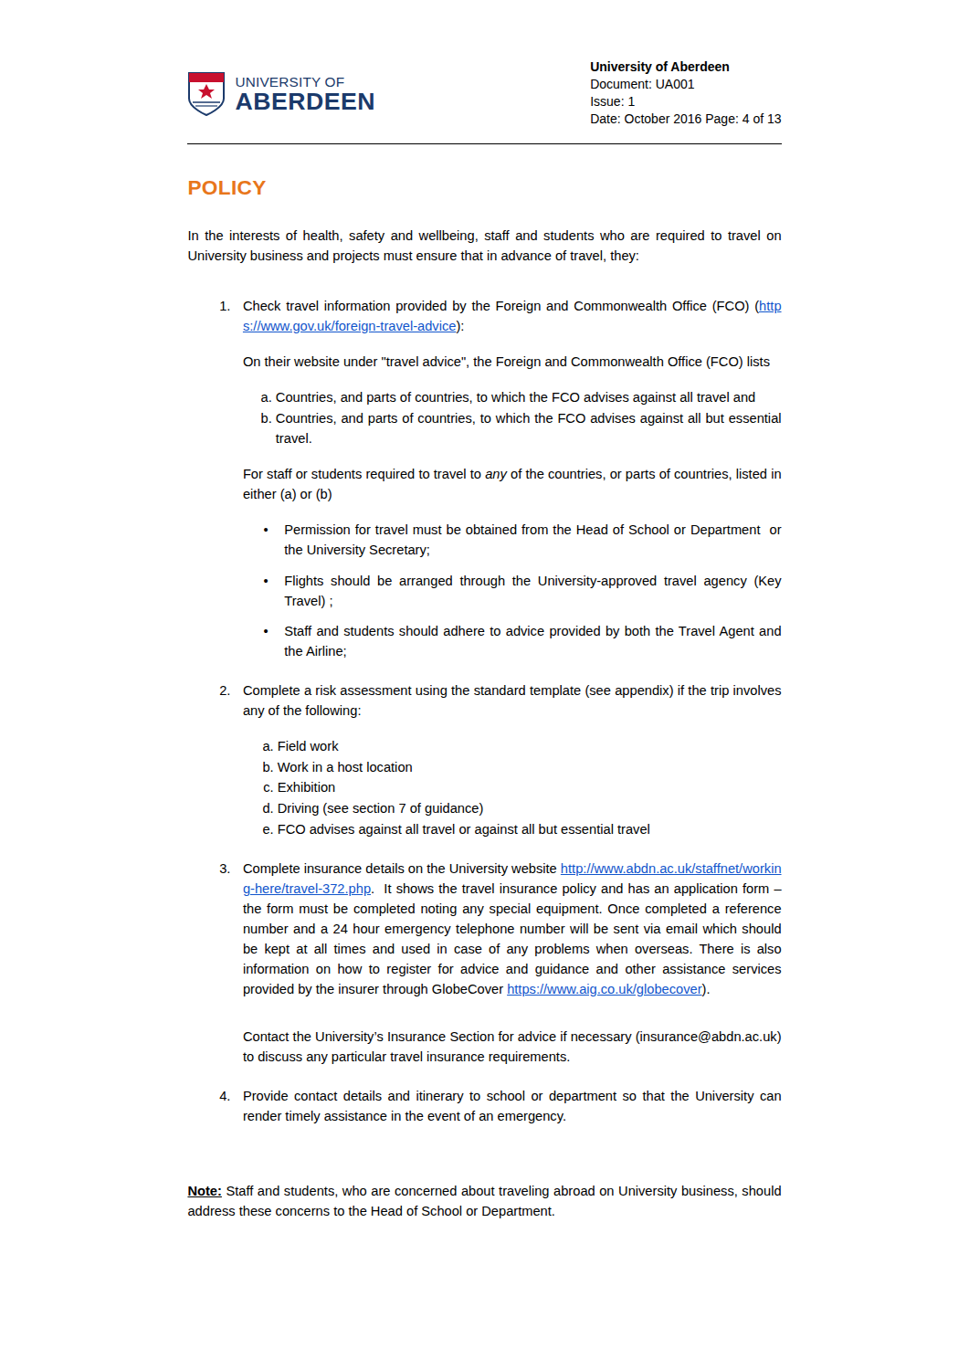UNIVERSITY OF
ABERDEEN
University of Aberdeen
Document: UA001
Issue: 1
Date: October 2016 Page: 4 of 13
POLICY
In the interests of health, safety and wellbeing, staff and students who are required to travel on University business and projects must ensure that in advance of travel, they:
Check travel information provided by the Foreign and Commonwealth Office (FCO) (https://www.gov.uk/foreign-travel-advice):
On their website under "travel advice", the Foreign and Commonwealth Office (FCO) lists
Countries, and parts of countries, to which the FCO advises against all travel and
Countries, and parts of countries, to which the FCO advises against all but essential travel.
For staff or students required to travel to any of the countries, or parts of countries, listed in either (a) or (b)
Permission for travel must be obtained from the Head of School or Department or the University Secretary;
Flights should be arranged through the University-approved travel agency (Key Travel) ;
Staff and students should adhere to advice provided by both the Travel Agent and the Airline;
Complete a risk assessment using the standard template (see appendix) if the trip involves any of the following:
Field work
Work in a host location
Exhibition
Driving (see section 7 of guidance)
FCO advises against all travel or against all but essential travel
Complete insurance details on the University website http://www.abdn.ac.uk/staffnet/working-here/travel-372.php. It shows the travel insurance policy and has an application form – the form must be completed noting any special equipment. Once completed a reference number and a 24 hour emergency telephone number will be sent via email which should be kept at all times and used in case of any problems when overseas. There is also information on how to register for advice and guidance and other assistance services provided by the insurer through GlobeCover https://www.aig.co.uk/globecover).
Contact the University’s Insurance Section for advice if necessary (insurance@abdn.ac.uk) to discuss any particular travel insurance requirements.
Provide contact details and itinerary to school or department so that the University can render timely assistance in the event of an emergency.
Note: Staff and students, who are concerned about traveling abroad on University business, should address these concerns to the Head of School or Department.